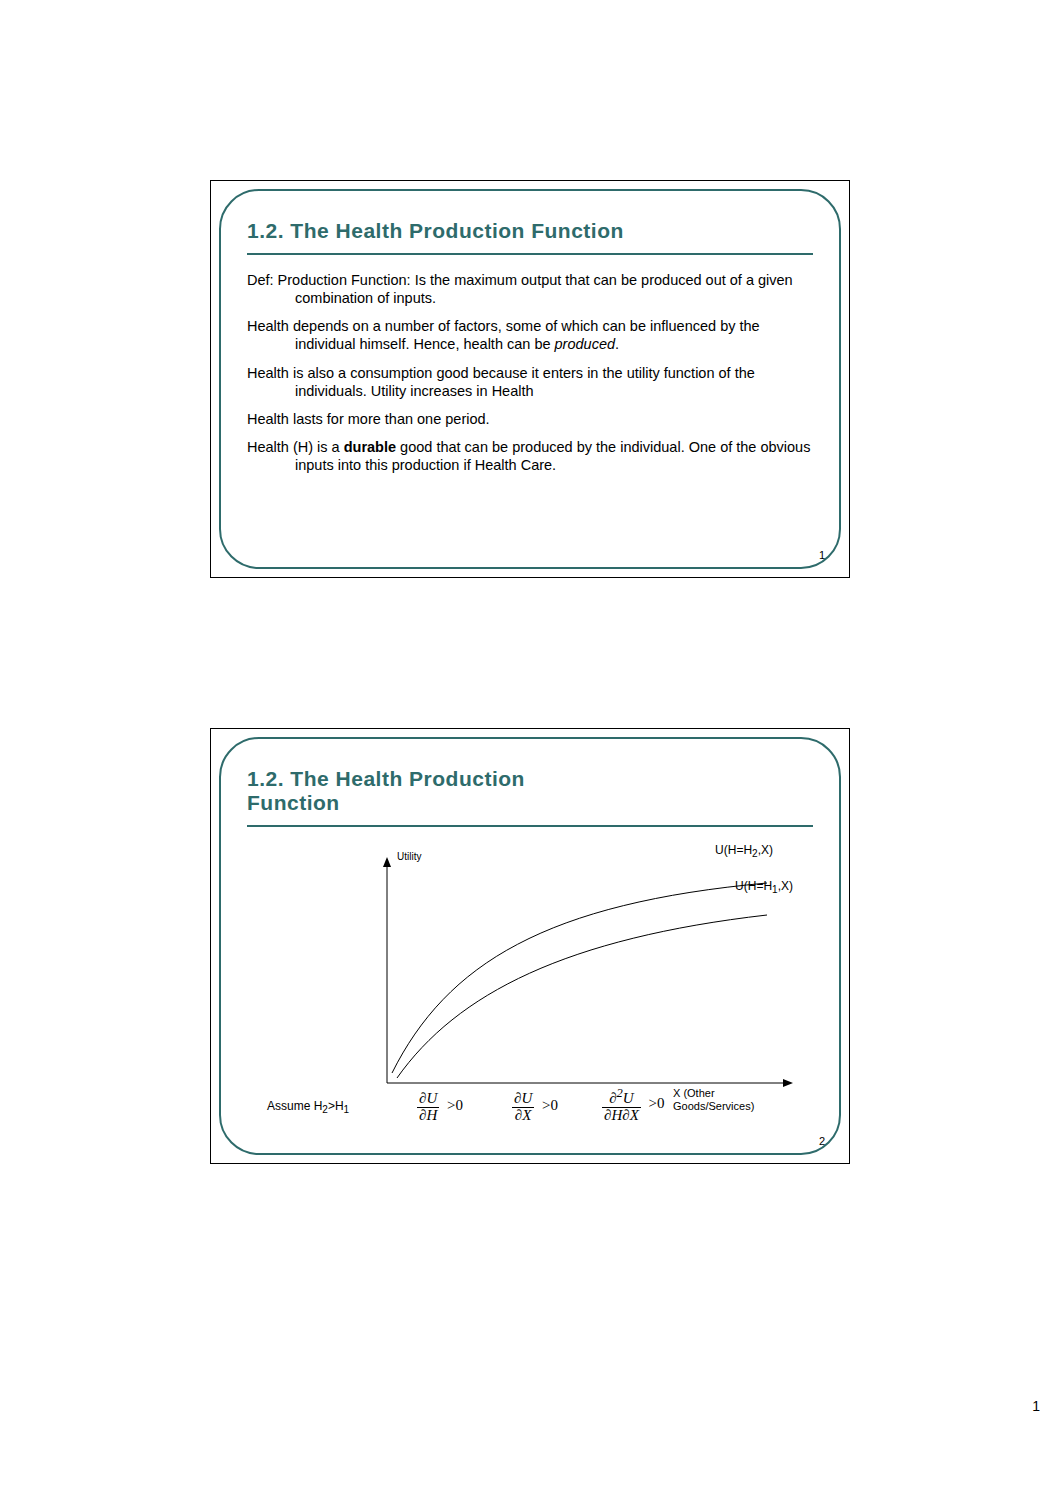1.2. The Health Production Function
Def: Production Function: Is the maximum output that can be produced out of a given combination of inputs.
Health depends on a number of factors, some of which can be influenced by the individual himself. Hence, health can be produced.
Health is also a consumption good because it enters in the utility function of the individuals. Utility increases in Health
Health lasts for more than one period.
Health (H) is a durable good that can be produced by the individual. One of the obvious inputs into this production if Health Care.
1
1.2. The Health Production
Function
Utility
U(H=H2,X)
U(H=H1,X)
X (Other
Goods/Services)
Assume H2>H1
∂U ∂H >0
∂U ∂X >0
∂2U ∂H∂X >0
2
1